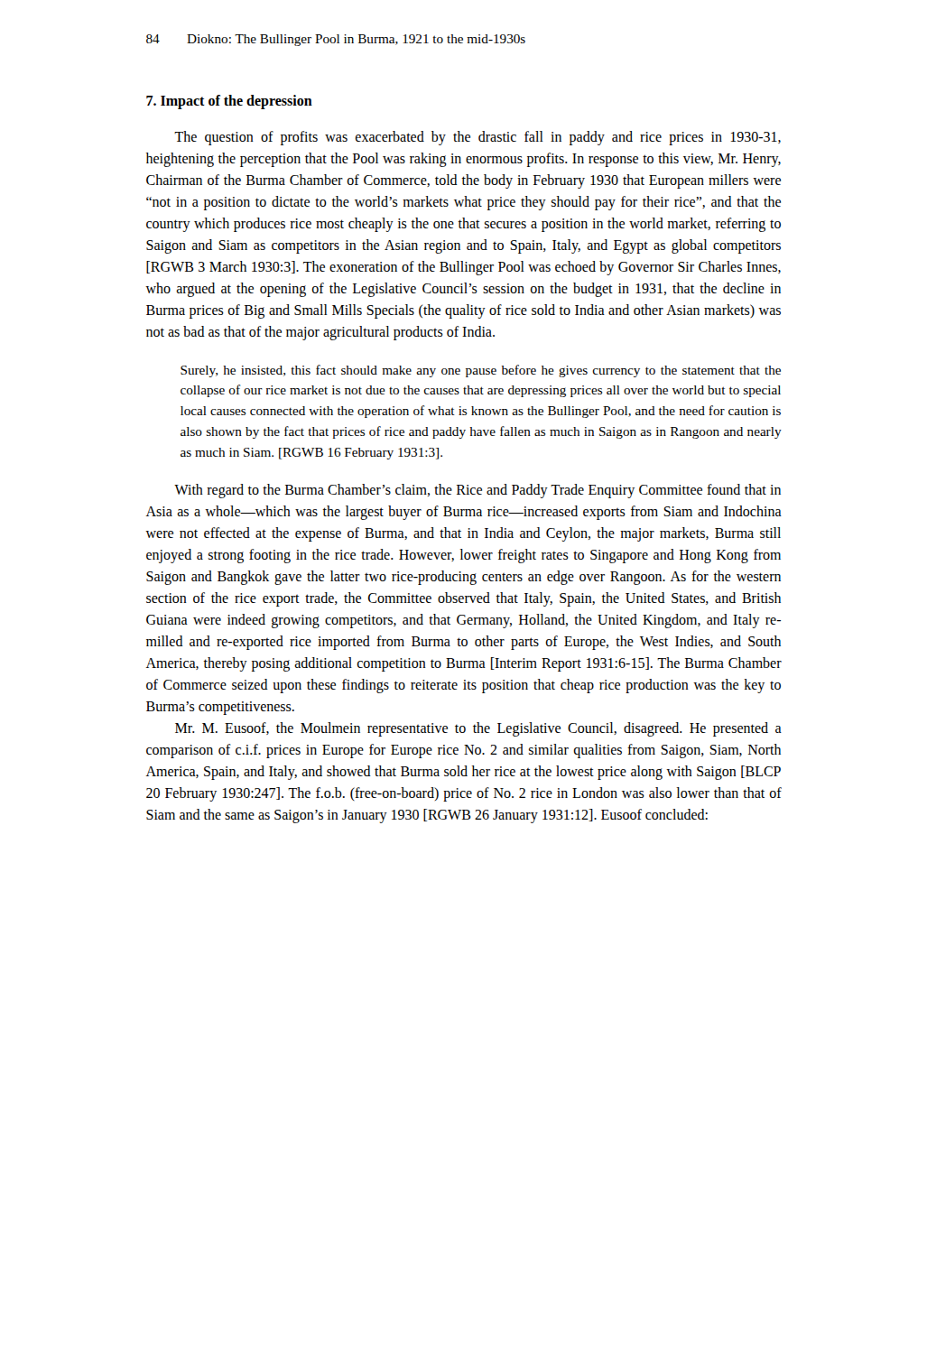84 Diokno: The Bullinger Pool in Burma, 1921 to the mid-1930s
7. Impact of the depression
The question of profits was exacerbated by the drastic fall in paddy and rice prices in 1930-31, heightening the perception that the Pool was raking in enormous profits. In response to this view, Mr. Henry, Chairman of the Burma Chamber of Commerce, told the body in February 1930 that European millers were “not in a position to dictate to the world’s markets what price they should pay for their rice”, and that the country which produces rice most cheaply is the one that secures a position in the world market, referring to Saigon and Siam as competitors in the Asian region and to Spain, Italy, and Egypt as global competitors [RGWB 3 March 1930:3]. The exoneration of the Bullinger Pool was echoed by Governor Sir Charles Innes, who argued at the opening of the Legislative Council’s session on the budget in 1931, that the decline in Burma prices of Big and Small Mills Specials (the quality of rice sold to India and other Asian markets) was not as bad as that of the major agricultural products of India.
Surely, he insisted, this fact should make any one pause before he gives currency to the statement that the collapse of our rice market is not due to the causes that are depressing prices all over the world but to special local causes connected with the operation of what is known as the Bullinger Pool, and the need for caution is also shown by the fact that prices of rice and paddy have fallen as much in Saigon as in Rangoon and nearly as much in Siam. [RGWB 16 February 1931:3].
With regard to the Burma Chamber’s claim, the Rice and Paddy Trade Enquiry Committee found that in Asia as a whole—which was the largest buyer of Burma rice—increased exports from Siam and Indochina were not effected at the expense of Burma, and that in India and Ceylon, the major markets, Burma still enjoyed a strong footing in the rice trade. However, lower freight rates to Singapore and Hong Kong from Saigon and Bangkok gave the latter two rice-producing centers an edge over Rangoon. As for the western section of the rice export trade, the Committee observed that Italy, Spain, the United States, and British Guiana were indeed growing competitors, and that Germany, Holland, the United Kingdom, and Italy re-milled and re-exported rice imported from Burma to other parts of Europe, the West Indies, and South America, thereby posing additional competition to Burma [Interim Report 1931:6-15]. The Burma Chamber of Commerce seized upon these findings to reiterate its position that cheap rice production was the key to Burma’s competitiveness.
Mr. M. Eusoof, the Moulmein representative to the Legislative Council, disagreed. He presented a comparison of c.i.f. prices in Europe for Europe rice No. 2 and similar qualities from Saigon, Siam, North America, Spain, and Italy, and showed that Burma sold her rice at the lowest price along with Saigon [BLCP 20 February 1930:247]. The f.o.b. (free-on-board) price of No. 2 rice in London was also lower than that of Siam and the same as Saigon’s in January 1930 [RGWB 26 January 1931:12]. Eusoof concluded: